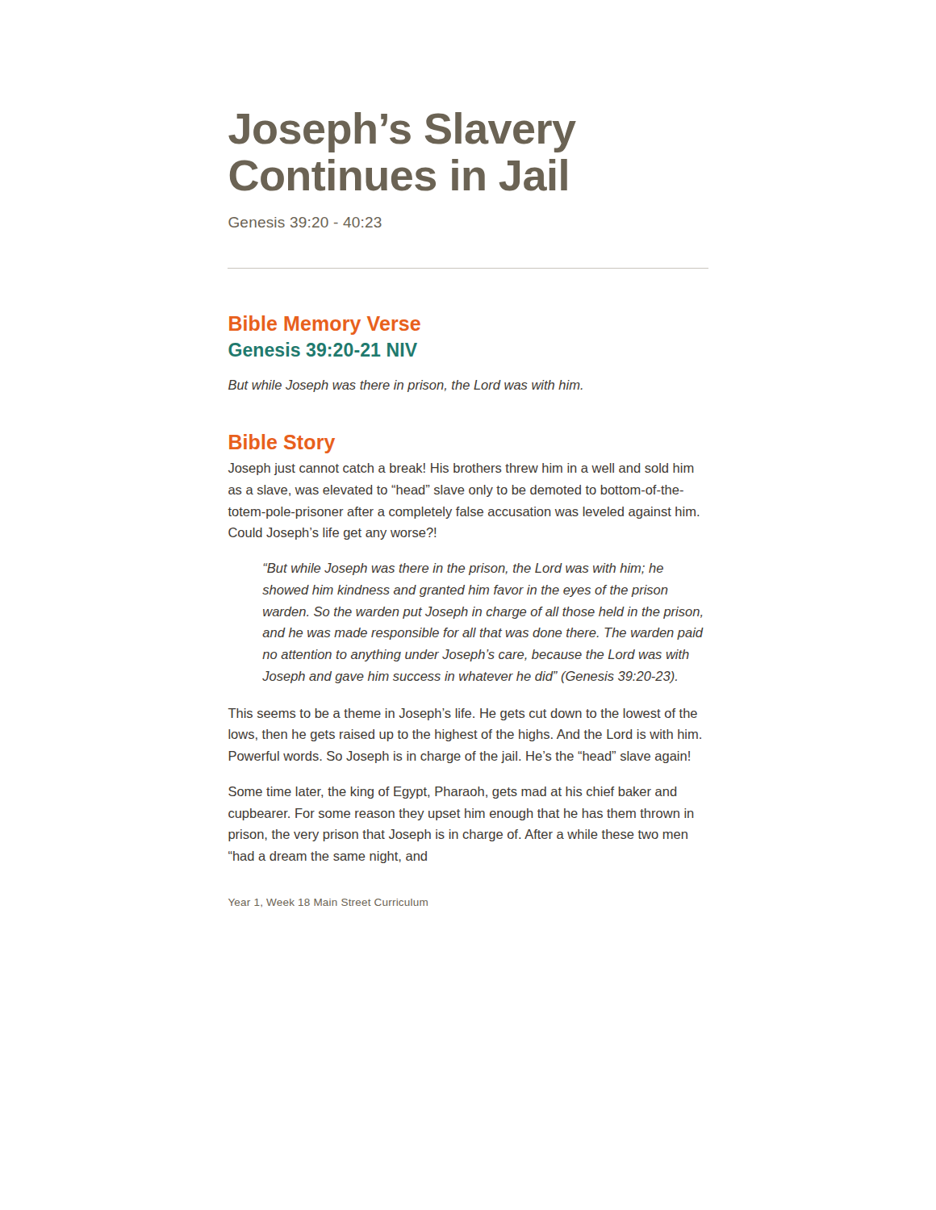Joseph’s Slavery Continues in Jail
Genesis 39:20 - 40:23
Bible Memory Verse
Genesis 39:20-21 NIV
But while Joseph was there in prison, the Lord was with him.
Bible Story
Joseph just cannot catch a break! His brothers threw him in a well and sold him as a slave, was elevated to “head” slave only to be demoted to bottom-of-the-totem-pole-prisoner after a completely false accusation was leveled against him. Could Joseph’s life get any worse?!
“But while Joseph was there in the prison, the Lord was with him; he showed him kindness and granted him favor in the eyes of the prison warden. So the warden put Joseph in charge of all those held in the prison, and he was made responsible for all that was done there. The warden paid no attention to anything under Joseph’s care, because the Lord was with Joseph and gave him success in whatever he did” (Genesis 39:20-23).
This seems to be a theme in Joseph’s life. He gets cut down to the lowest of the lows, then he gets raised up to the highest of the highs. And the Lord is with him. Powerful words. So Joseph is in charge of the jail. He’s the “head” slave again!
Some time later, the king of Egypt, Pharaoh, gets mad at his chief baker and cupbearer. For some reason they upset him enough that he has them thrown in prison, the very prison that Joseph is in charge of. After a while these two men “had a dream the same night, and
Year 1, Week 18 Main Street Curriculum